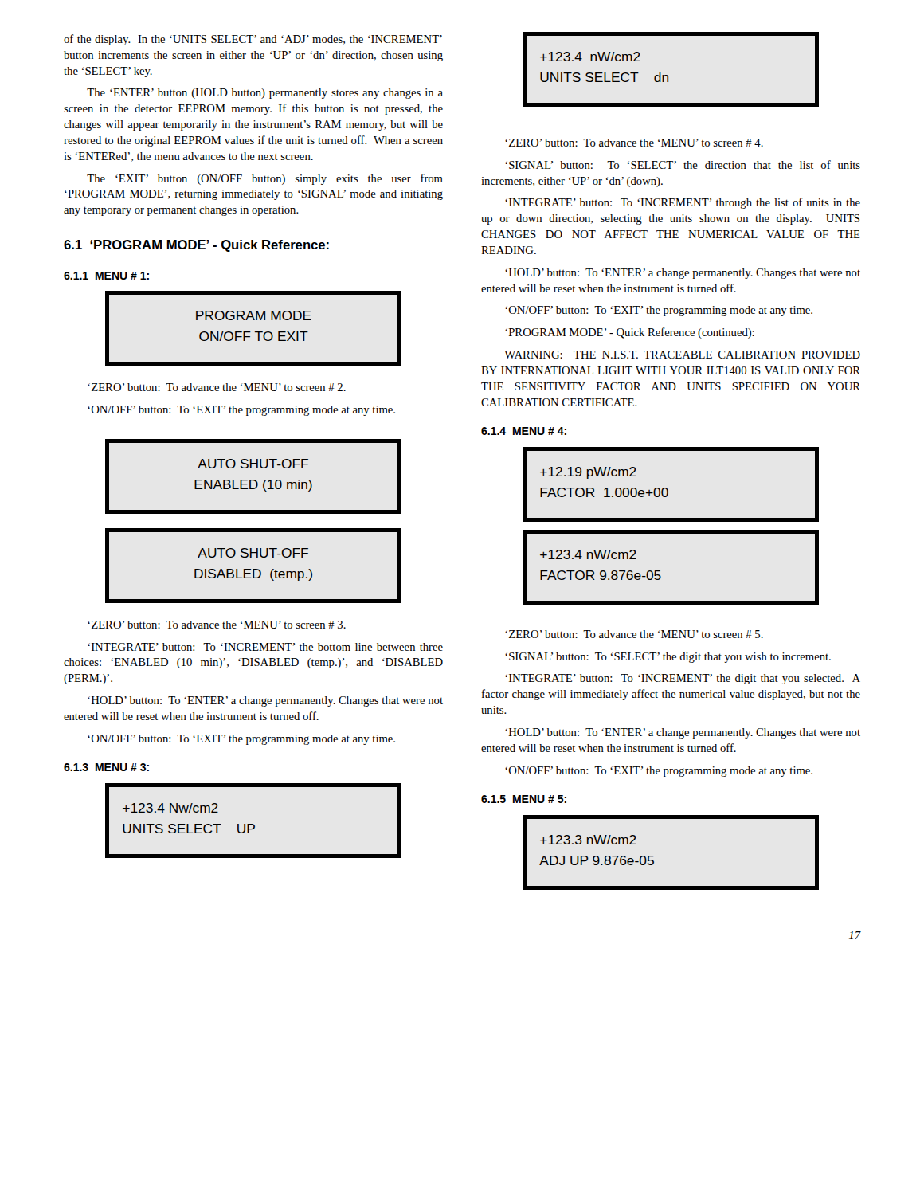of the display. In the ‘UNITS SELECT’ and ‘ADJ’ modes, the ‘INCREMENT’ button increments the screen in either the ‘UP’ or ‘dn’ direction, chosen using the ‘SELECT’ key.
The ‘ENTER’ button (HOLD button) permanently stores any changes in a screen in the detector EEPROM memory. If this button is not pressed, the changes will appear temporarily in the instrument’s RAM memory, but will be restored to the original EEPROM values if the unit is turned off. When a screen is ‘ENTERed’, the menu advances to the next screen.
The ‘EXIT’ button (ON/OFF button) simply exits the user from ‘PROGRAM MODE’, returning immediately to ‘SIGNAL’ mode and initiating any temporary or permanent changes in operation.
6.1 ‘PROGRAM MODE’ - Quick Reference:
6.1.1 MENU # 1:
PROGRAM MODE
ON/OFF TO EXIT
‘ZERO’ button: To advance the ‘MENU’ to screen # 2.
‘ON/OFF’ button: To ‘EXIT’ the programming mode at any time.
AUTO SHUT-OFF
ENABLED (10 min)
AUTO SHUT-OFF
DISABLED (temp.)
‘ZERO’ button: To advance the ‘MENU’ to screen # 3.
‘INTEGRATE’ button: To ‘INCREMENT’ the bottom line between three choices: ‘ENABLED (10 min)’, ‘DISABLED (temp.)’, and ‘DISABLED (PERM.)’.
‘HOLD’ button: To ‘ENTER’ a change permanently. Changes that were not entered will be reset when the instrument is turned off.
‘ON/OFF’ button: To ‘EXIT’ the programming mode at any time.
6.1.3 MENU # 3:
+123.4 Nw/cm2
UNITS SELECT UP
+123.4 nW/cm2
UNITS SELECT dn
‘ZERO’ button: To advance the ‘MENU’ to screen # 4.
‘SIGNAL’ button: To ‘SELECT’ the direction that the list of units increments, either ‘UP’ or ‘dn’ (down).
‘INTEGRATE’ button: To ‘INCREMENT’ through the list of units in the up or down direction, selecting the units shown on the display. UNITS CHANGES DO NOT AFFECT THE NUMERICAL VALUE OF THE READING.
‘HOLD’ button: To ‘ENTER’ a change permanently. Changes that were not entered will be reset when the instrument is turned off.
‘ON/OFF’ button: To ‘EXIT’ the programming mode at any time.
‘PROGRAM MODE’ - Quick Reference (continued):
WARNING: THE N.I.S.T. TRACEABLE CALIBRATION PROVIDED BY INTERNATIONAL LIGHT WITH YOUR ILT1400 IS VALID ONLY FOR THE SENSITIVITY FACTOR AND UNITS SPECIFIED ON YOUR CALIBRATION CERTIFICATE.
6.1.4 MENU # 4:
+12.19 pW/cm2
FACTOR 1.000e+00
+123.4 nW/cm2
FACTOR 9.876e-05
‘ZERO’ button: To advance the ‘MENU’ to screen # 5.
‘SIGNAL’ button: To ‘SELECT’ the digit that you wish to increment.
‘INTEGRATE’ button: To ‘INCREMENT’ the digit that you selected. A factor change will immediately affect the numerical value displayed, but not the units.
‘HOLD’ button: To ‘ENTER’ a change permanently. Changes that were not entered will be reset when the instrument is turned off.
‘ON/OFF’ button: To ‘EXIT’ the programming mode at any time.
6.1.5 MENU # 5:
+123.3 nW/cm2
ADJ UP 9.876e-05
17